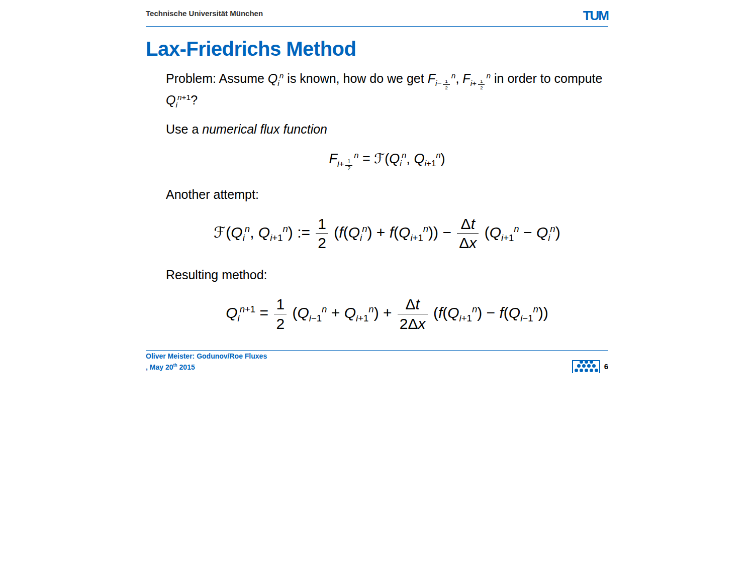Technische Universität München
TUM
Lax-Friedrichs Method
Problem: Assume Qin is known, how do we get Fi−12n, Fi+12n in order to compute Qin+1?
Use a numerical flux function
Fi+12n = ℱ(Qin, Qi+1n)
Another attempt:
ℱ(Qin, Qi+1n) := 12 (f(Qin) + f(Qi+1n)) − Δt Δx (Qi+1n − Qin)
Resulting method:
Qin+1 = 12 (Qi−1n + Qi+1n) + Δt 2Δx (f(Qi+1n) − f(Qi−1n))
Oliver Meister: Godunov/Roe Fluxes
, May 20th 2015
6